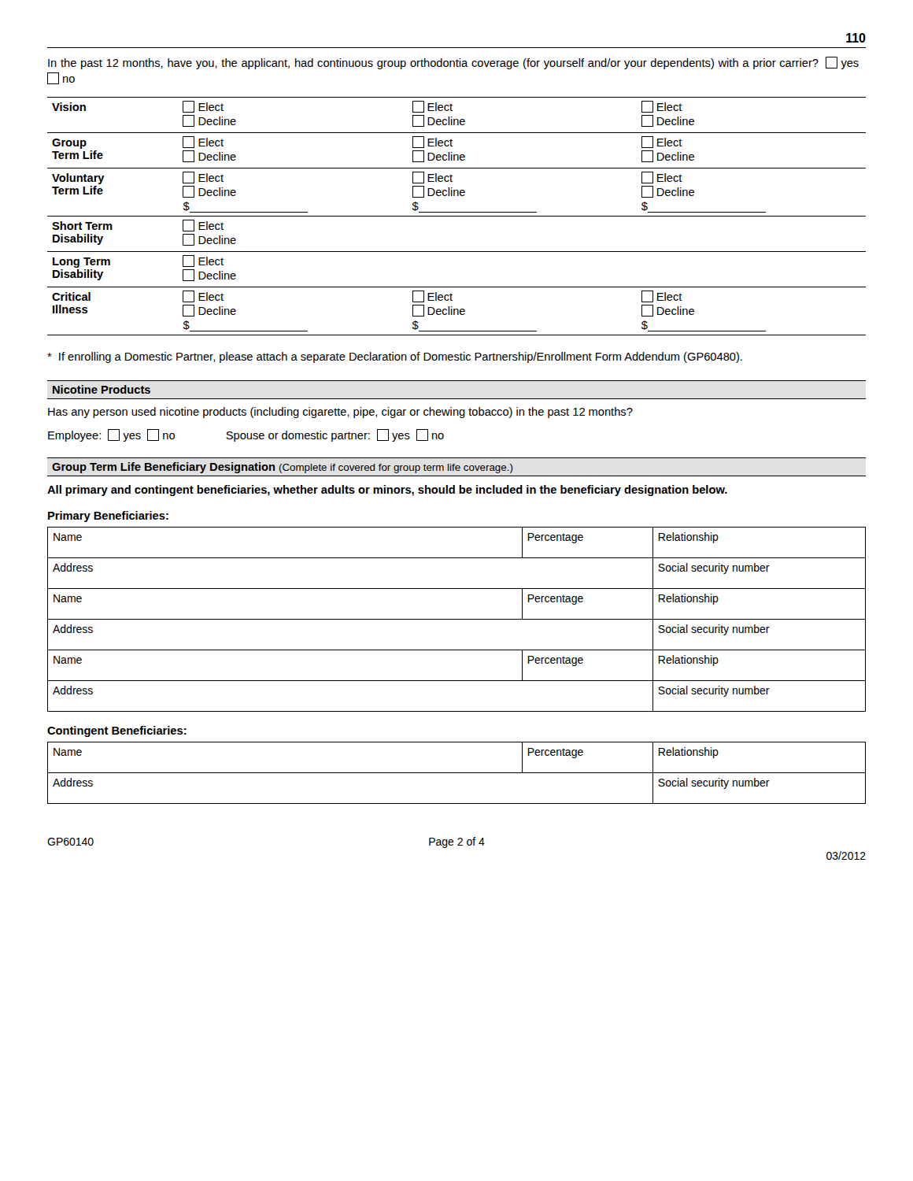110
In the past 12 months, have you, the applicant, had continuous group orthodontia coverage (for yourself and/or your dependents) with a prior carrier? yes no
| Vision | Elect Decline | Elect Decline | Elect Decline |
| Group Term Life | Elect Decline | Elect Decline | Elect Decline |
| Voluntary Term Life | Elect Decline $ | Elect Decline $ | Elect Decline $ |
| Short Term Disability | Elect Decline |
| Long Term Disability | Elect Decline |
| Critical Illness | Elect Decline $ | Elect Decline $ | Elect Decline $ |
* If enrolling a Domestic Partner, please attach a separate Declaration of Domestic Partnership/Enrollment Form Addendum (GP60480).
Nicotine Products
Has any person used nicotine products (including cigarette, pipe, cigar or chewing tobacco) in the past 12 months?
Employee: yes no Spouse or domestic partner: yes no
Group Term Life Beneficiary Designation (Complete if covered for group term life coverage.)
All primary and contingent beneficiaries, whether adults or minors, should be included in the beneficiary designation below.
Primary Beneficiaries:
| Name | Percentage | Relationship |
| Address | Social security number |
| Name | Percentage | Relationship |
| Address | Social security number |
| Name | Percentage | Relationship |
| Address | Social security number |
Contingent Beneficiaries:
| Name | Percentage | Relationship |
| Address | Social security number |
GP60140
Page 2 of 4
03/2012